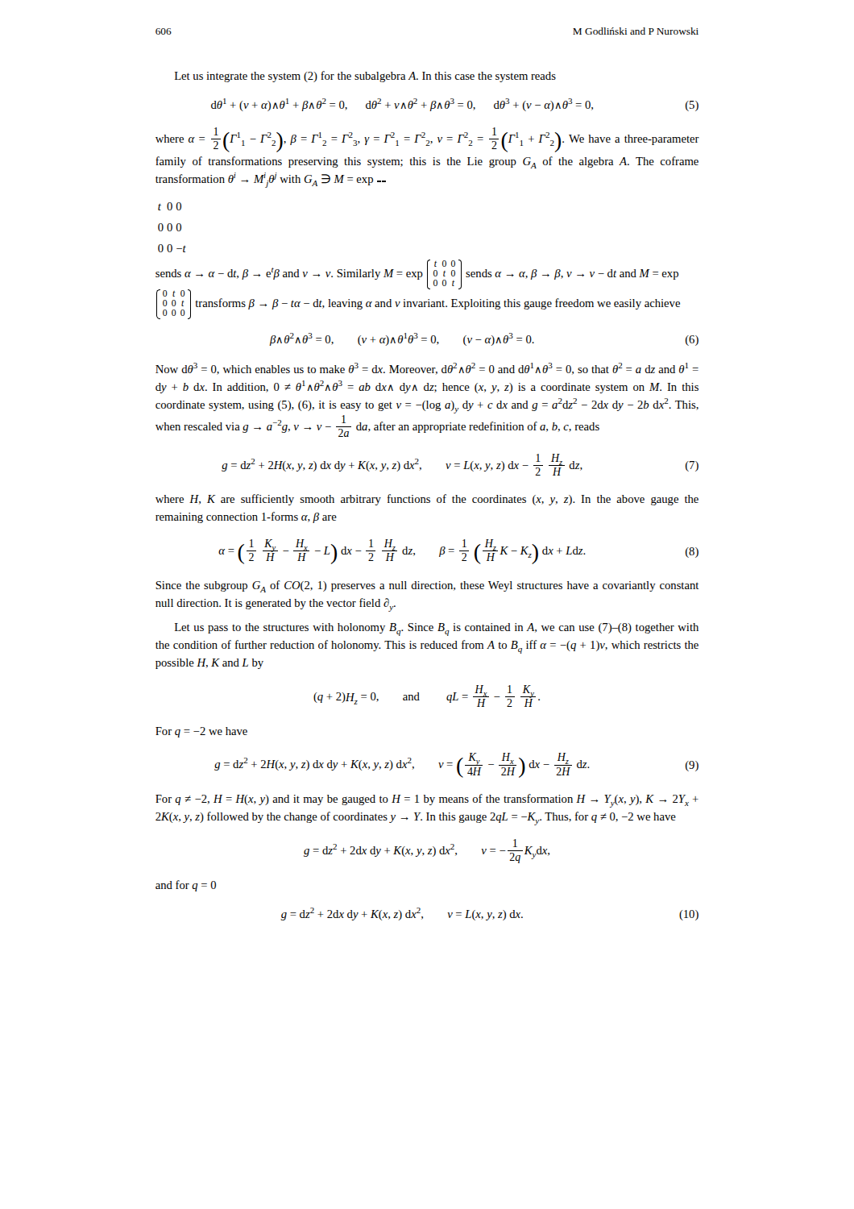606 M Godliński and P Nurowski
Let us integrate the system (2) for the subalgebra A. In this case the system reads
dθ1 + (ν + α)∧θ1 + β∧θ2 = 0, dθ2 + ν∧θ2 + β∧θ3 = 0, dθ3 + (ν − α)∧θ3 = 0,
(5)
where α = 12(Γ11 − Γ22), β = Γ12 = Γ23, γ = Γ21 = Γ22, ν = Γ22 = 12(Γ11 + Γ22). We have a three-parameter family of transformations preserving this system; this is the Lie group GA of the algebra A. The coframe transformation θi → Mijθj with GA ∋ M = exp
| t | 0 | 0 |
| 0 | 0 | 0 |
| 0 | 0 | − t |
sends α → α − dt, β → etβ and ν → ν. Similarly M = exp
| t | 0 | 0 |
| 0 | t | 0 |
| 0 | 0 | t |
sends α → α, β → β, ν → ν − dt and M = exp
| 0 | t | 0 |
| 0 | 0 | t |
| 0 | 0 | 0 |
transforms β → β − tα − dt, leaving α and ν invariant. Exploiting this gauge freedom we easily achieve
β∧θ2∧θ3 = 0, (ν + α)∧θ1θ3 = 0, (ν − α)∧θ3 = 0.
(6)
Now dθ3 = 0, which enables us to make θ3 = dx. Moreover, dθ2∧θ2 = 0 and dθ1∧θ3 = 0, so that θ2 = a dz and θ1 = dy + b dx. In addition, 0 ≠ θ1∧θ2∧θ3 = ab dx∧ dy∧ dz; hence (x, y, z) is a coordinate system on M. In this coordinate system, using (5), (6), it is easy to get ν = −(log a)y dy + c dx and g = a2dz2 − 2dx dy − 2b dx2. This, when rescaled via g → a−2g, ν → ν − 12a da, after an appropriate redefinition of a, b, c, reads
g = dz2 + 2H(x, y, z) dx dy + K(x, y, z) dx2, ν = L(x, y, z) dx − 12 Hz H dz,
(7)
where H, K are sufficiently smooth arbitrary functions of the coordinates (x, y, z). In the above gauge the remaining connection 1-forms α, β are
α = (12 Ky H − Hx H − L) dx − 12 Hz H dz, β = 12 (Hz H K − Kz) dx + Ldz.
(8)
Since the subgroup GA of CO(2, 1) preserves a null direction, these Weyl structures have a covariantly constant null direction. It is generated by the vector field ∂y.
Let us pass to the structures with holonomy Bq. Since Bq is contained in A, we can use (7)–(8) together with the condition of further reduction of holonomy. This is reduced from A to Bq iff α = −(q + 1)ν, which restricts the possible H, K and L by
(q + 2)Hz = 0, and qL = Hx H − 12 Ky H.
For q = −2 we have
g = dz2 + 2H(x, y, z) dx dy + K(x, y, z) dx2, ν = (Ky 4H − Hx 2H) dx − Hz 2H dz.
(9)
For q ≠ −2, H = H(x, y) and it may be gauged to H = 1 by means of the transformation H → Yy(x, y), K → 2Yx + 2K(x, y, z) followed by the change of coordinates y → Y. In this gauge 2qL = −Ky. Thus, for q ≠ 0, −2 we have
g = dz2 + 2dx dy + K(x, y, z) dx2, ν = −12q Kydx,
and for q = 0
g = dz2 + 2dx dy + K(x, z) dx2, ν = L(x, y, z) dx.
(10)